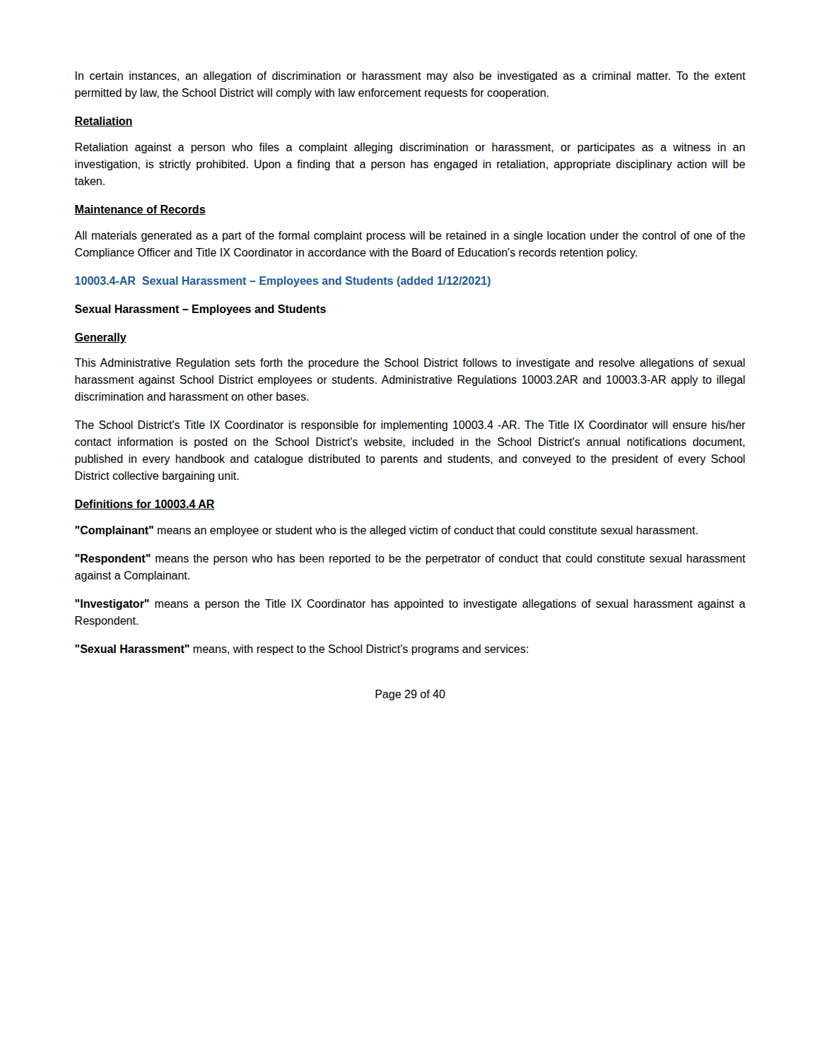In certain instances, an allegation of discrimination or harassment may also be investigated as a criminal matter. To the extent permitted by law, the School District will comply with law enforcement requests for cooperation.
Retaliation
Retaliation against a person who files a complaint alleging discrimination or harassment, or participates as a witness in an investigation, is strictly prohibited. Upon a finding that a person has engaged in retaliation, appropriate disciplinary action will be taken.
Maintenance of Records
All materials generated as a part of the formal complaint process will be retained in a single location under the control of one of the Compliance Officer and Title IX Coordinator in accordance with the Board of Education's records retention policy.
10003.4-AR Sexual Harassment – Employees and Students (added 1/12/2021)
Sexual Harassment – Employees and Students
Generally
This Administrative Regulation sets forth the procedure the School District follows to investigate and resolve allegations of sexual harassment against School District employees or students. Administrative Regulations 10003.2AR and 10003.3-AR apply to illegal discrimination and harassment on other bases.
The School District's Title IX Coordinator is responsible for implementing 10003.4 -AR. The Title IX Coordinator will ensure his/her contact information is posted on the School District's website, included in the School District's annual notifications document, published in every handbook and catalogue distributed to parents and students, and conveyed to the president of every School District collective bargaining unit.
Definitions for 10003.4 AR
"Complainant" means an employee or student who is the alleged victim of conduct that could constitute sexual harassment.
"Respondent" means the person who has been reported to be the perpetrator of conduct that could constitute sexual harassment against a Complainant.
"Investigator" means a person the Title IX Coordinator has appointed to investigate allegations of sexual harassment against a Respondent.
"Sexual Harassment" means, with respect to the School District's programs and services:
Page 29 of 40